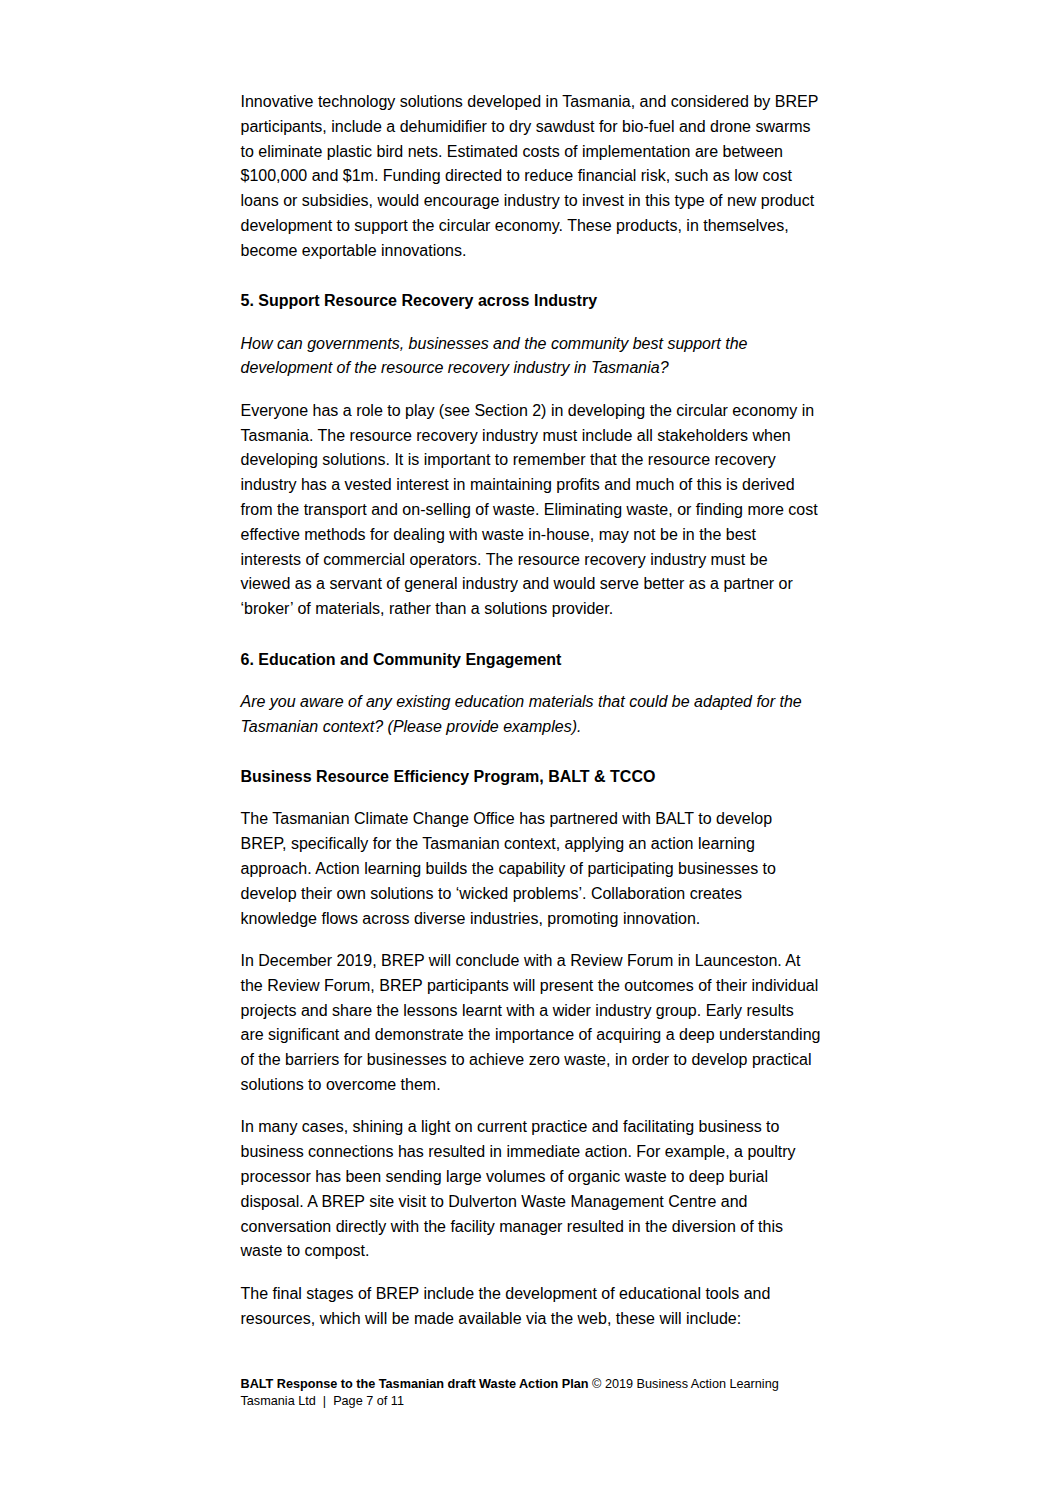Innovative technology solutions developed in Tasmania, and considered by BREP participants, include a dehumidifier to dry sawdust for bio-fuel and drone swarms to eliminate plastic bird nets. Estimated costs of implementation are between $100,000 and $1m. Funding directed to reduce financial risk, such as low cost loans or subsidies, would encourage industry to invest in this type of new product development to support the circular economy. These products, in themselves, become exportable innovations.
5. Support Resource Recovery across Industry
How can governments, businesses and the community best support the development of the resource recovery industry in Tasmania?
Everyone has a role to play (see Section 2) in developing the circular economy in Tasmania. The resource recovery industry must include all stakeholders when developing solutions. It is important to remember that the resource recovery industry has a vested interest in maintaining profits and much of this is derived from the transport and on-selling of waste. Eliminating waste, or finding more cost effective methods for dealing with waste in-house, may not be in the best interests of commercial operators. The resource recovery industry must be viewed as a servant of general industry and would serve better as a partner or ‘broker’ of materials, rather than a solutions provider.
6. Education and Community Engagement
Are you aware of any existing education materials that could be adapted for the Tasmanian context? (Please provide examples).
Business Resource Efficiency Program, BALT & TCCO
The Tasmanian Climate Change Office has partnered with BALT to develop BREP, specifically for the Tasmanian context, applying an action learning approach. Action learning builds the capability of participating businesses to develop their own solutions to ‘wicked problems’. Collaboration creates knowledge flows across diverse industries, promoting innovation.
In December 2019, BREP will conclude with a Review Forum in Launceston. At the Review Forum, BREP participants will present the outcomes of their individual projects and share the lessons learnt with a wider industry group. Early results are significant and demonstrate the importance of acquiring a deep understanding of the barriers for businesses to achieve zero waste, in order to develop practical solutions to overcome them.
In many cases, shining a light on current practice and facilitating business to business connections has resulted in immediate action. For example, a poultry processor has been sending large volumes of organic waste to deep burial disposal. A BREP site visit to Dulverton Waste Management Centre and conversation directly with the facility manager resulted in the diversion of this waste to compost.
The final stages of BREP include the development of educational tools and resources, which will be made available via the web, these will include:
BALT Response to the Tasmanian draft Waste Action Plan © 2019 Business Action Learning Tasmania Ltd | Page 7 of 11